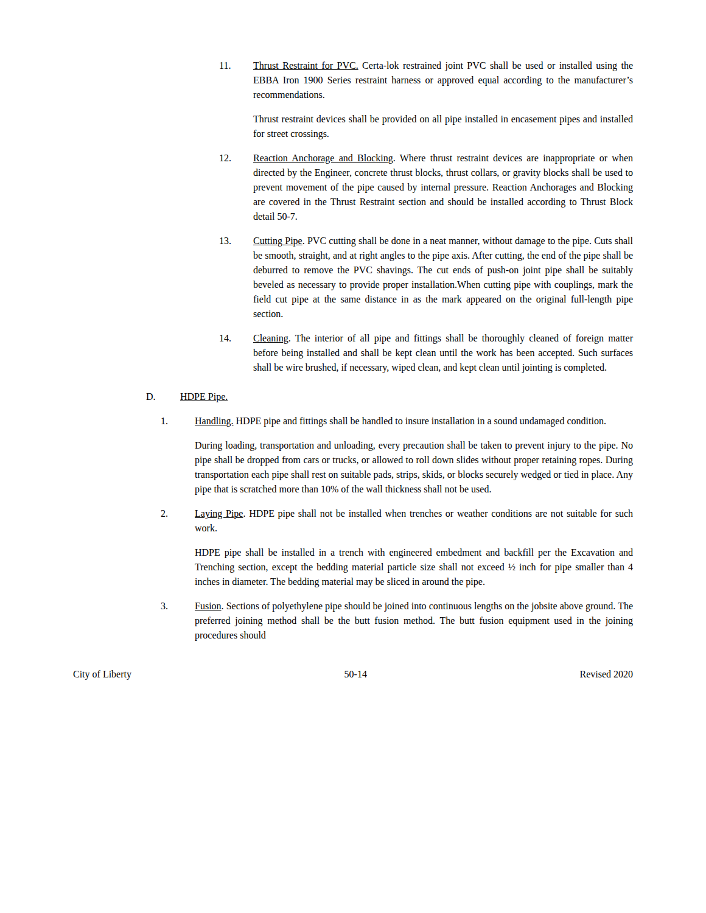11.
Thrust Restraint for PVC. Certa-lok restrained joint PVC shall be used or installed using the EBBA Iron 1900 Series restraint harness or approved equal according to the manufacturer’s recommendations.
Thrust restraint devices shall be provided on all pipe installed in encasement pipes and installed for street crossings.
12.
Reaction Anchorage and Blocking. Where thrust restraint devices are inappropriate or when directed by the Engineer, concrete thrust blocks, thrust collars, or gravity blocks shall be used to prevent movement of the pipe caused by internal pressure. Reaction Anchorages and Blocking are covered in the Thrust Restraint section and should be installed according to Thrust Block detail 50-7.
13.
Cutting Pipe. PVC cutting shall be done in a neat manner, without damage to the pipe. Cuts shall be smooth, straight, and at right angles to the pipe axis. After cutting, the end of the pipe shall be deburred to remove the PVC shavings. The cut ends of push-on joint pipe shall be suitably beveled as necessary to provide proper installation.When cutting pipe with couplings, mark the field cut pipe at the same distance in as the mark appeared on the original full-length pipe section.
14.
Cleaning. The interior of all pipe and fittings shall be thoroughly cleaned of foreign matter before being installed and shall be kept clean until the work has been accepted. Such surfaces shall be wire brushed, if necessary, wiped clean, and kept clean until jointing is completed.
D.
HDPE Pipe.
1.
Handling. HDPE pipe and fittings shall be handled to insure installation in a sound undamaged condition.
During loading, transportation and unloading, every precaution shall be taken to prevent injury to the pipe. No pipe shall be dropped from cars or trucks, or allowed to roll down slides without proper retaining ropes. During transportation each pipe shall rest on suitable pads, strips, skids, or blocks securely wedged or tied in place. Any pipe that is scratched more than 10% of the wall thickness shall not be used.
2.
Laying Pipe. HDPE pipe shall not be installed when trenches or weather conditions are not suitable for such work.
HDPE pipe shall be installed in a trench with engineered embedment and backfill per the Excavation and Trenching section, except the bedding material particle size shall not exceed ½ inch for pipe smaller than 4 inches in diameter. The bedding material may be sliced in around the pipe.
3.
Fusion. Sections of polyethylene pipe should be joined into continuous lengths on the jobsite above ground. The preferred joining method shall be the butt fusion method. The butt fusion equipment used in the joining procedures should
City of Liberty
50-14
Revised 2020